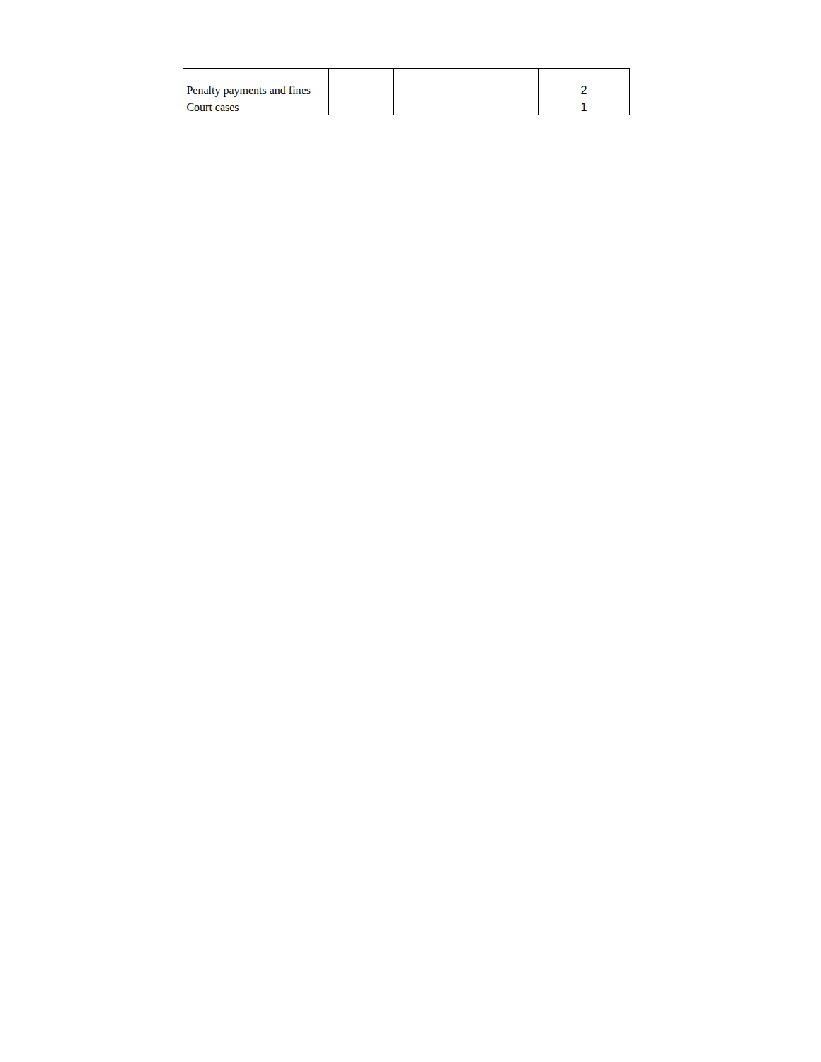| Penalty payments and fines | | | | 2 |
| Court cases | | | | 1 |